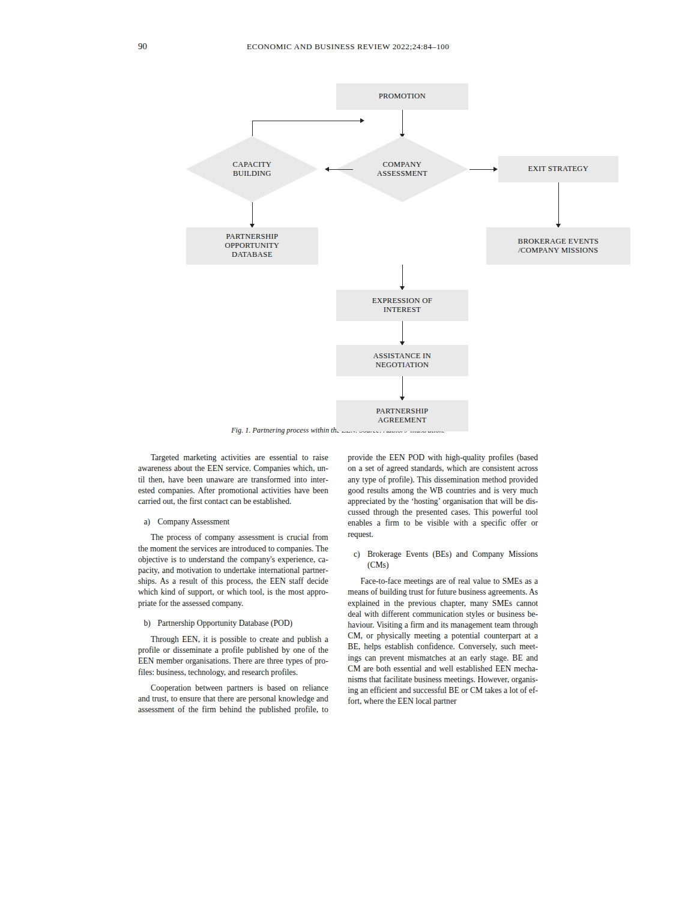90
Economic and Business Review 2022;24:84–100
Promotion
Company
Assessment
Capacity
Building
Exit Strategy
Partnership
Opportunity
Database
Brokerage Events
/Company Missions
Expression of
Interest
Assistance in
Negotiation
Partnership
Agreement
Fig. 1. Partnering process within the EEN. Source: Authors' illustration.
Targeted marketing activities are essential to raise awareness about the EEN service. Companies which, until then, have been unaware are transformed into interested companies. After promotional activities have been carried out, the first contact can be established.
a) Company Assessment
The process of company assessment is crucial from the moment the services are introduced to companies. The objective is to understand the company's experience, capacity, and motivation to undertake international partnerships. As a result of this process, the EEN staff decide which kind of support, or which tool, is the most appropriate for the assessed company.
b) Partnership Opportunity Database (POD)
Through EEN, it is possible to create and publish a profile or disseminate a profile published by one of the EEN member organisations. There are three types of profiles: business, technology, and research profiles.
Cooperation between partners is based on reliance and trust, to ensure that there are personal knowledge and assessment of the firm behind the published profile, to provide the EEN POD with high-quality profiles (based on a set of agreed standards, which are consistent across any type of profile). This dissemination method provided good results among the WB countries and is very much appreciated by the ‘hosting’ organisation that will be discussed through the presented cases. This powerful tool enables a firm to be visible with a specific offer or request.
c) Brokerage Events (BEs) and Company Missions (CMs)
Face-to-face meetings are of real value to SMEs as a means of building trust for future business agreements. As explained in the previous chapter, many SMEs cannot deal with different communication styles or business behaviour. Visiting a firm and its management team through CM, or physically meeting a potential counterpart at a BE, helps establish confidence. Conversely, such meetings can prevent mismatches at an early stage. BE and CM are both essential and well established EEN mechanisms that facilitate business meetings. However, organising an efficient and successful BE or CM takes a lot of effort, where the EEN local partner